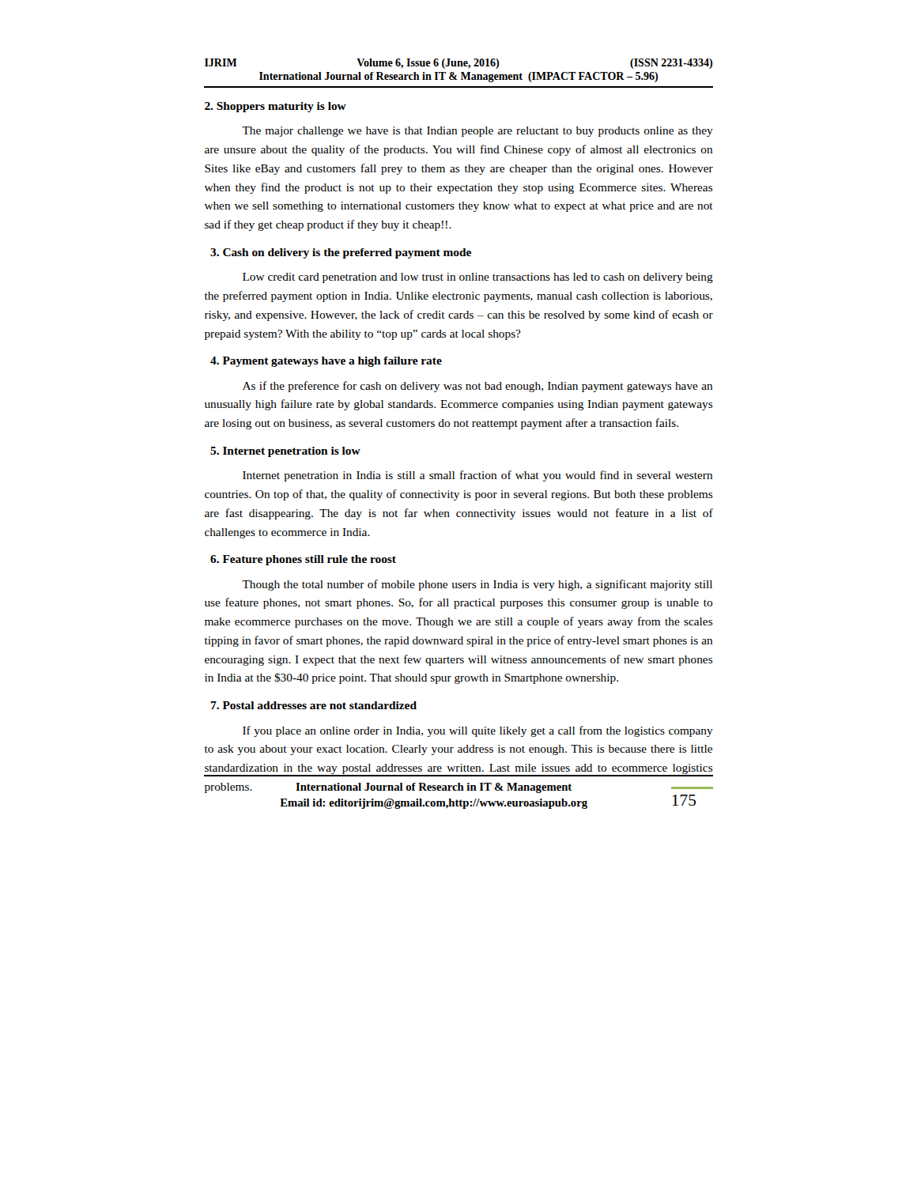| IJRIM | Volume 6, Issue 6 (June, 2016) | (ISSN 2231-4334) |
| International Journal of Research in IT & Management (IMPACT FACTOR – 5.96) |
2. Shoppers maturity is low
The major challenge we have is that Indian people are reluctant to buy products online as they are unsure about the quality of the products. You will find Chinese copy of almost all electronics on Sites like eBay and customers fall prey to them as they are cheaper than the original ones. However when they find the product is not up to their expectation they stop using Ecommerce sites. Whereas when we sell something to international customers they know what to expect at what price and are not sad if they get cheap product if they buy it cheap!!.
3. Cash on delivery is the preferred payment mode
Low credit card penetration and low trust in online transactions has led to cash on delivery being the preferred payment option in India. Unlike electronic payments, manual cash collection is laborious, risky, and expensive. However, the lack of credit cards – can this be resolved by some kind of ecash or prepaid system? With the ability to “top up” cards at local shops?
4. Payment gateways have a high failure rate
As if the preference for cash on delivery was not bad enough, Indian payment gateways have an unusually high failure rate by global standards. Ecommerce companies using Indian payment gateways are losing out on business, as several customers do not reattempt payment after a transaction fails.
5. Internet penetration is low
Internet penetration in India is still a small fraction of what you would find in several western countries. On top of that, the quality of connectivity is poor in several regions. But both these problems are fast disappearing. The day is not far when connectivity issues would not feature in a list of challenges to ecommerce in India.
6. Feature phones still rule the roost
Though the total number of mobile phone users in India is very high, a significant majority still use feature phones, not smart phones. So, for all practical purposes this consumer group is unable to make ecommerce purchases on the move. Though we are still a couple of years away from the scales tipping in favor of smart phones, the rapid downward spiral in the price of entry-level smart phones is an encouraging sign. I expect that the next few quarters will witness announcements of new smart phones in India at the $30-40 price point. That should spur growth in Smartphone ownership.
7. Postal addresses are not standardized
If you place an online order in India, you will quite likely get a call from the logistics company to ask you about your exact location. Clearly your address is not enough. This is because there is little standardization in the way postal addresses are written. Last mile issues add to ecommerce logistics problems.
International Journal of Research in IT & Management
Email id: editorijrim@gmail.com,http://www.euroasiapub.org
175